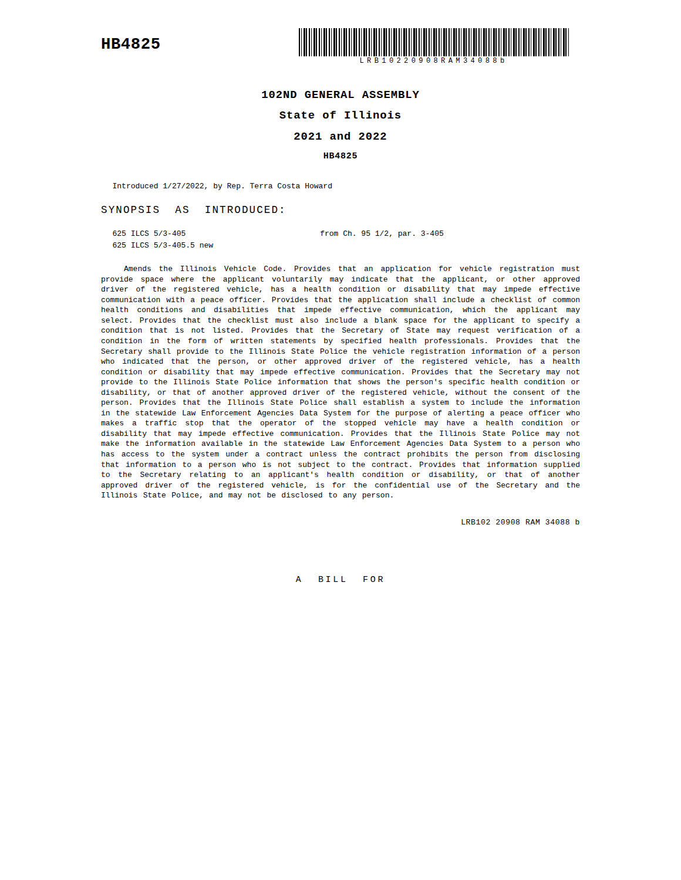HB4825
LRB10220908RAM34088b
102ND GENERAL ASSEMBLY
State of Illinois
2021 and 2022
HB4825
Introduced 1/27/2022, by Rep. Terra Costa Howard
SYNOPSIS AS INTRODUCED:
| 625 ILCS 5/3-405 | from Ch. 95 1/2, par. 3-405 |
| 625 ILCS 5/3-405.5 new | |
Amends the Illinois Vehicle Code. Provides that an application for vehicle registration must provide space where the applicant voluntarily may indicate that the applicant, or other approved driver of the registered vehicle, has a health condition or disability that may impede effective communication with a peace officer. Provides that the application shall include a checklist of common health conditions and disabilities that impede effective communication, which the applicant may select. Provides that the checklist must also include a blank space for the applicant to specify a condition that is not listed. Provides that the Secretary of State may request verification of a condition in the form of written statements by specified health professionals. Provides that the Secretary shall provide to the Illinois State Police the vehicle registration information of a person who indicated that the person, or other approved driver of the registered vehicle, has a health condition or disability that may impede effective communication. Provides that the Secretary may not provide to the Illinois State Police information that shows the person's specific health condition or disability, or that of another approved driver of the registered vehicle, without the consent of the person. Provides that the Illinois State Police shall establish a system to include the information in the statewide Law Enforcement Agencies Data System for the purpose of alerting a peace officer who makes a traffic stop that the operator of the stopped vehicle may have a health condition or disability that may impede effective communication. Provides that the Illinois State Police may not make the information available in the statewide Law Enforcement Agencies Data System to a person who has access to the system under a contract unless the contract prohibits the person from disclosing that information to a person who is not subject to the contract. Provides that information supplied to the Secretary relating to an applicant's health condition or disability, or that of another approved driver of the registered vehicle, is for the confidential use of the Secretary and the Illinois State Police, and may not be disclosed to any person.
LRB102 20908 RAM 34088 b
A BILL FOR